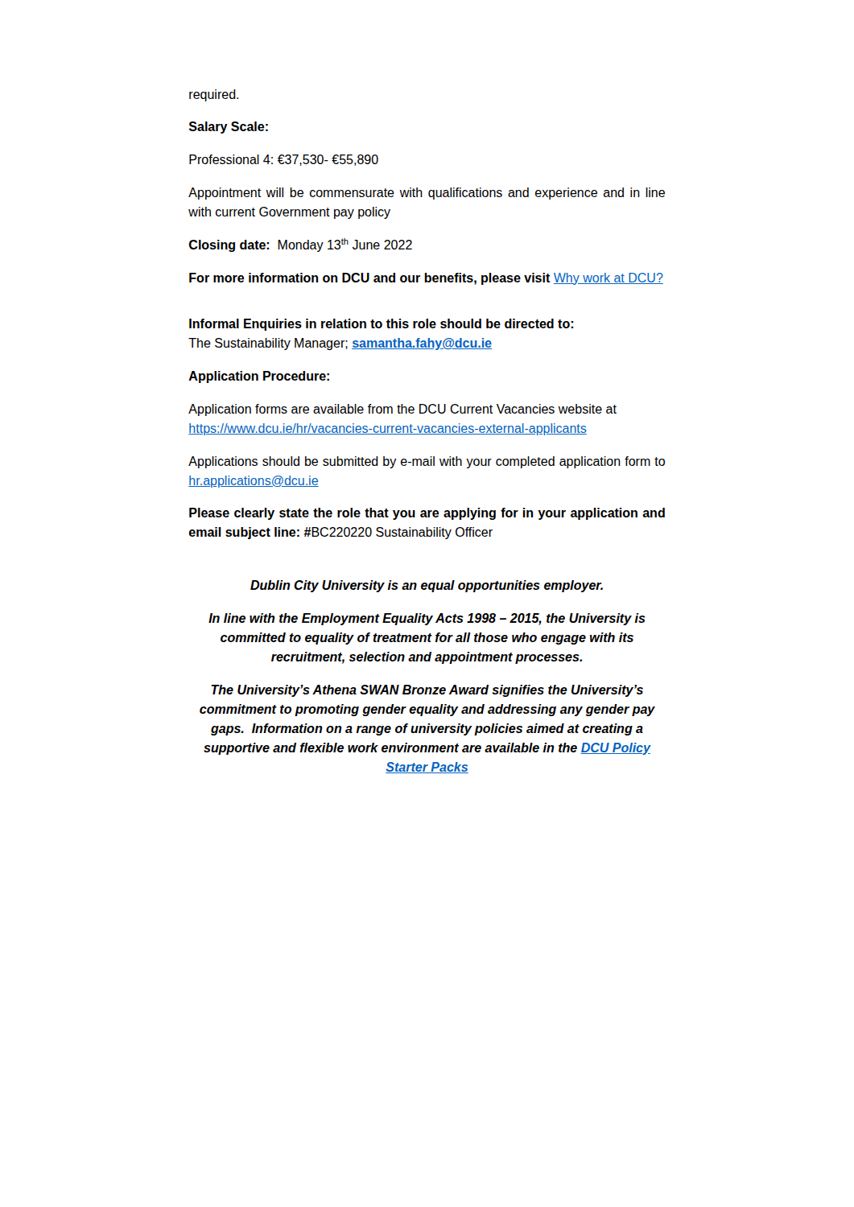required.
Salary Scale:
Professional 4: €37,530- €55,890
Appointment will be commensurate with qualifications and experience and in line with current Government pay policy
Closing date: Monday 13th June 2022
For more information on DCU and our benefits, please visit Why work at DCU?
Informal Enquiries in relation to this role should be directed to:
The Sustainability Manager; samantha.fahy@dcu.ie
Application Procedure:
Application forms are available from the DCU Current Vacancies website at
https://www.dcu.ie/hr/vacancies-current-vacancies-external-applicants
Applications should be submitted by e-mail with your completed application form to hr.applications@dcu.ie
Please clearly state the role that you are applying for in your application and email subject line: #BC220220 Sustainability Officer
Dublin City University is an equal opportunities employer.
In line with the Employment Equality Acts 1998 – 2015, the University is committed to equality of treatment for all those who engage with its recruitment, selection and appointment processes.
The University’s Athena SWAN Bronze Award signifies the University’s commitment to promoting gender equality and addressing any gender pay gaps. Information on a range of university policies aimed at creating a supportive and flexible work environment are available in the DCU Policy Starter Packs